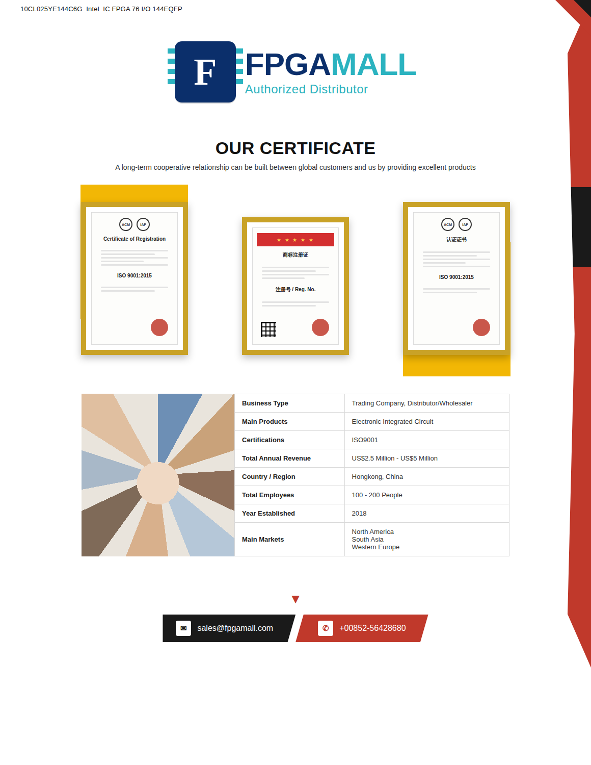10CL025YE144C6G Intel IC FPGA 76 I/O 144EQFP
F
FPGAMALL
Authorized Distributor
OUR CERTIFICATE
A long-term cooperative relationship can be built between global customers and us by providing excellent products
ACM
IAF
Certificate of Registration
ISO 9001:2015
★ ★ ★ ★ ★
商标注册证
注册号 / Reg. No.
ACM
IAF
认证证书
ISO 9001:2015
| Business Type | Trading Company, Distributor/Wholesaler |
| Main Products | Electronic Integrated Circuit |
| Certifications | ISO9001 |
| Total Annual Revenue | US$2.5 Million - US$5 Million |
| Country / Region | Hongkong, China |
| Total Employees | 100 - 200 People |
| Year Established | 2018 |
| Main Markets | North America South Asia Western Europe |
▼
✉ sales@fpgamall.com
✆ +00852-56428680